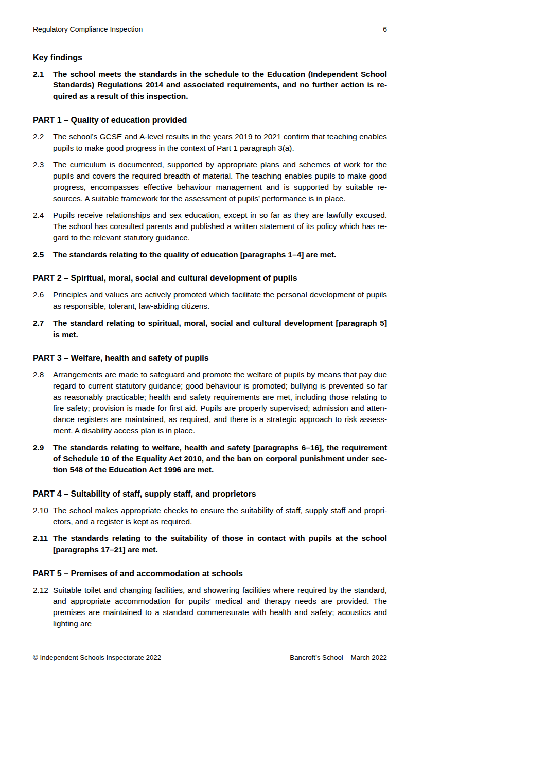Regulatory Compliance Inspection 6
Key findings
2.1 The school meets the standards in the schedule to the Education (Independent School Standards) Regulations 2014 and associated requirements, and no further action is required as a result of this inspection.
PART 1 – Quality of education provided
2.2 The school’s GCSE and A-level results in the years 2019 to 2021 confirm that teaching enables pupils to make good progress in the context of Part 1 paragraph 3(a).
2.3 The curriculum is documented, supported by appropriate plans and schemes of work for the pupils and covers the required breadth of material. The teaching enables pupils to make good progress, encompasses effective behaviour management and is supported by suitable resources. A suitable framework for the assessment of pupils’ performance is in place.
2.4 Pupils receive relationships and sex education, except in so far as they are lawfully excused. The school has consulted parents and published a written statement of its policy which has regard to the relevant statutory guidance.
2.5 The standards relating to the quality of education [paragraphs 1–4] are met.
PART 2 – Spiritual, moral, social and cultural development of pupils
2.6 Principles and values are actively promoted which facilitate the personal development of pupils as responsible, tolerant, law-abiding citizens.
2.7 The standard relating to spiritual, moral, social and cultural development [paragraph 5] is met.
PART 3 – Welfare, health and safety of pupils
2.8 Arrangements are made to safeguard and promote the welfare of pupils by means that pay due regard to current statutory guidance; good behaviour is promoted; bullying is prevented so far as reasonably practicable; health and safety requirements are met, including those relating to fire safety; provision is made for first aid. Pupils are properly supervised; admission and attendance registers are maintained, as required, and there is a strategic approach to risk assessment. A disability access plan is in place.
2.9 The standards relating to welfare, health and safety [paragraphs 6–16], the requirement of Schedule 10 of the Equality Act 2010, and the ban on corporal punishment under section 548 of the Education Act 1996 are met.
PART 4 – Suitability of staff, supply staff, and proprietors
2.10 The school makes appropriate checks to ensure the suitability of staff, supply staff and proprietors, and a register is kept as required.
2.11 The standards relating to the suitability of those in contact with pupils at the school [paragraphs 17–21] are met.
PART 5 – Premises of and accommodation at schools
2.12 Suitable toilet and changing facilities, and showering facilities where required by the standard, and appropriate accommodation for pupils’ medical and therapy needs are provided. The premises are maintained to a standard commensurate with health and safety; acoustics and lighting are
© Independent Schools Inspectorate 2022 Bancroft’s School – March 2022